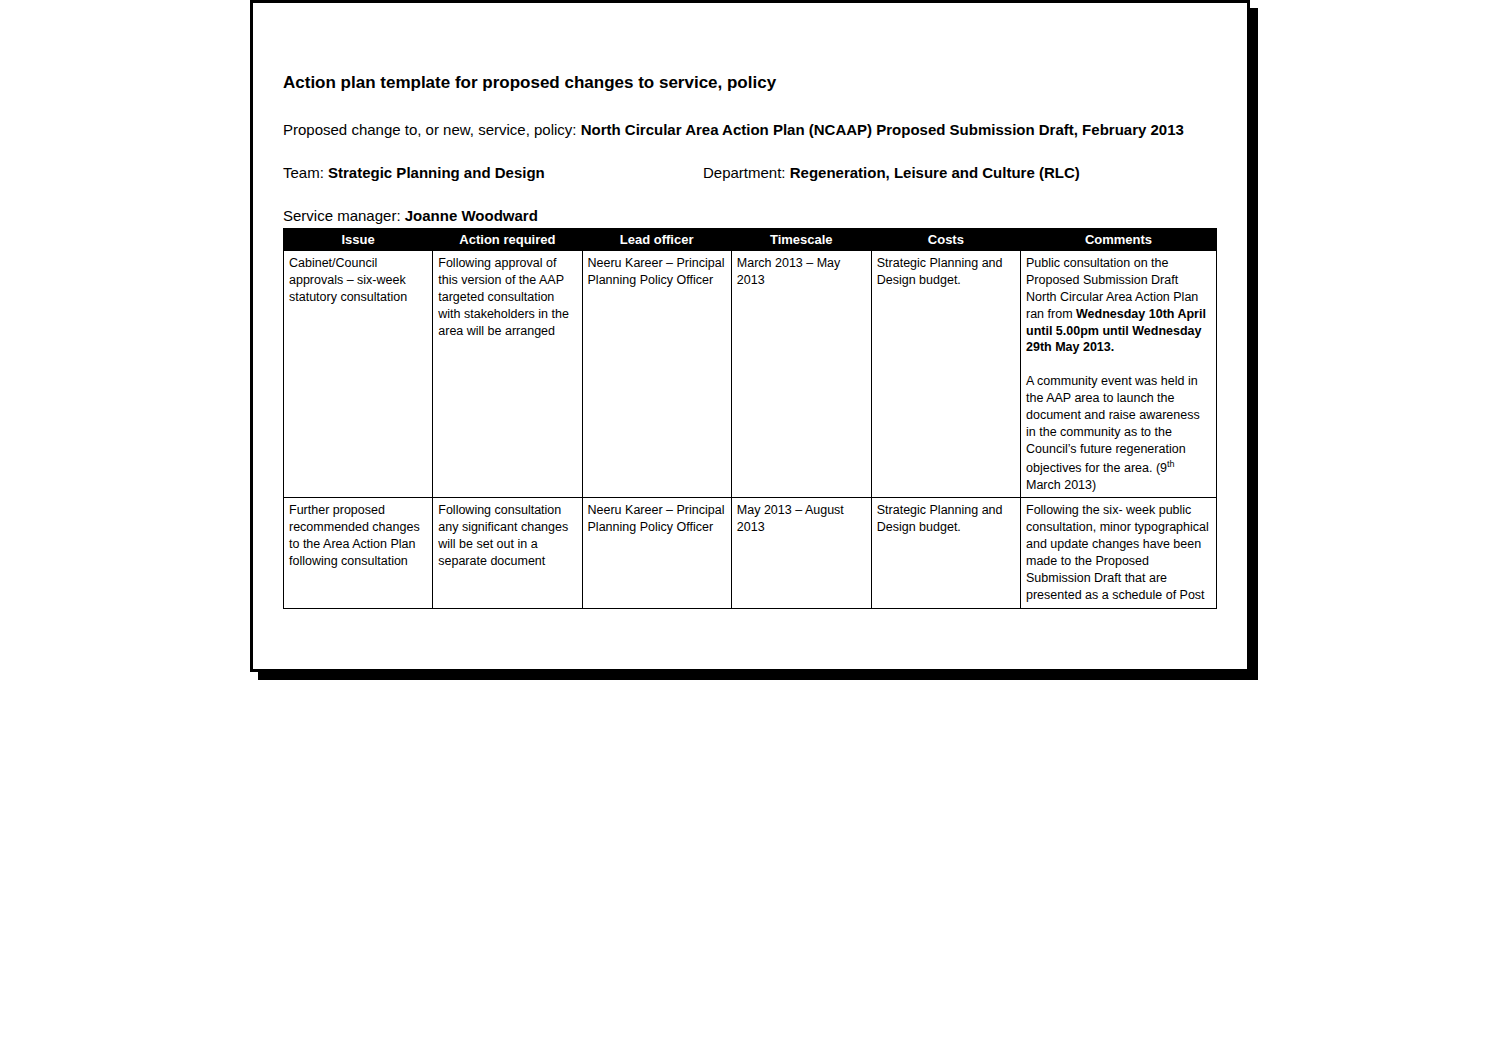Action plan template for proposed changes to service, policy
Proposed change to, or new, service, policy: North Circular Area Action Plan (NCAAP) Proposed Submission Draft, February 2013
Team: Strategic Planning and Design
Department: Regeneration, Leisure and Culture (RLC)
Service manager: Joanne Woodward
| Issue | Action required | Lead officer | Timescale | Costs | Comments |
| --- | --- | --- | --- | --- | --- |
| Cabinet/Council approvals – six-week statutory consultation | Following approval of this version of the AAP targeted consultation with stakeholders in the area will be arranged | Neeru Kareer – Principal Planning Policy Officer | March 2013 – May 2013 | Strategic Planning and Design budget. | Public consultation on the Proposed Submission Draft North Circular Area Action Plan ran from Wednesday 10th April until 5.00pm until Wednesday 29th May 2013. A community event was held in the AAP area to launch the document and raise awareness in the community as to the Council’s future regeneration objectives for the area. (9 th March 2013) |
| Further proposed recommended changes to the Area Action Plan following consultation | Following consultation any significant changes will be set out in a separate document | Neeru Kareer – Principal Planning Policy Officer | May 2013 – August 2013 | Strategic Planning and Design budget. | Following the six- week public consultation, minor typographical and update changes have been made to the Proposed Submission Draft that are presented as a schedule of Post |